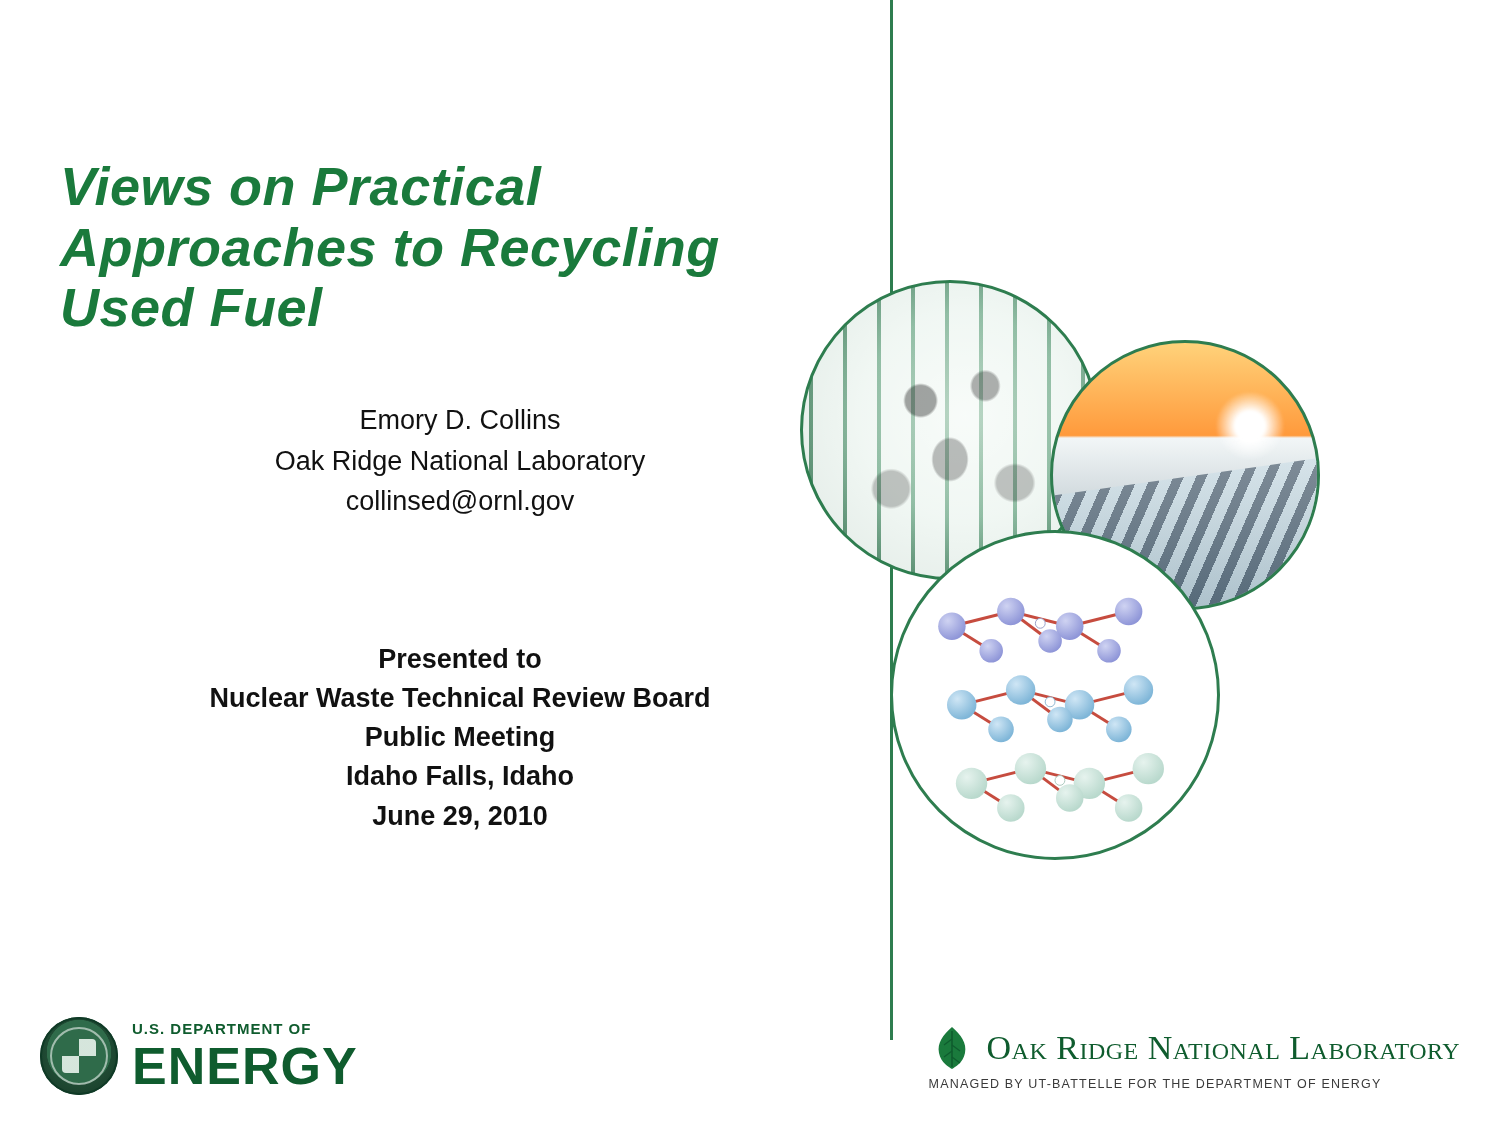Views on Practical Approaches to Recycling Used Fuel
Emory D. Collins
Oak Ridge National Laboratory
collinsed@ornl.gov
Presented to
Nuclear Waste Technical Review Board
Public Meeting
Idaho Falls, Idaho
June 29, 2010
U.S. DEPARTMENT OF ENERGY
Oak Ridge National Laboratory
Managed by UT-Battelle for the Department of Energy